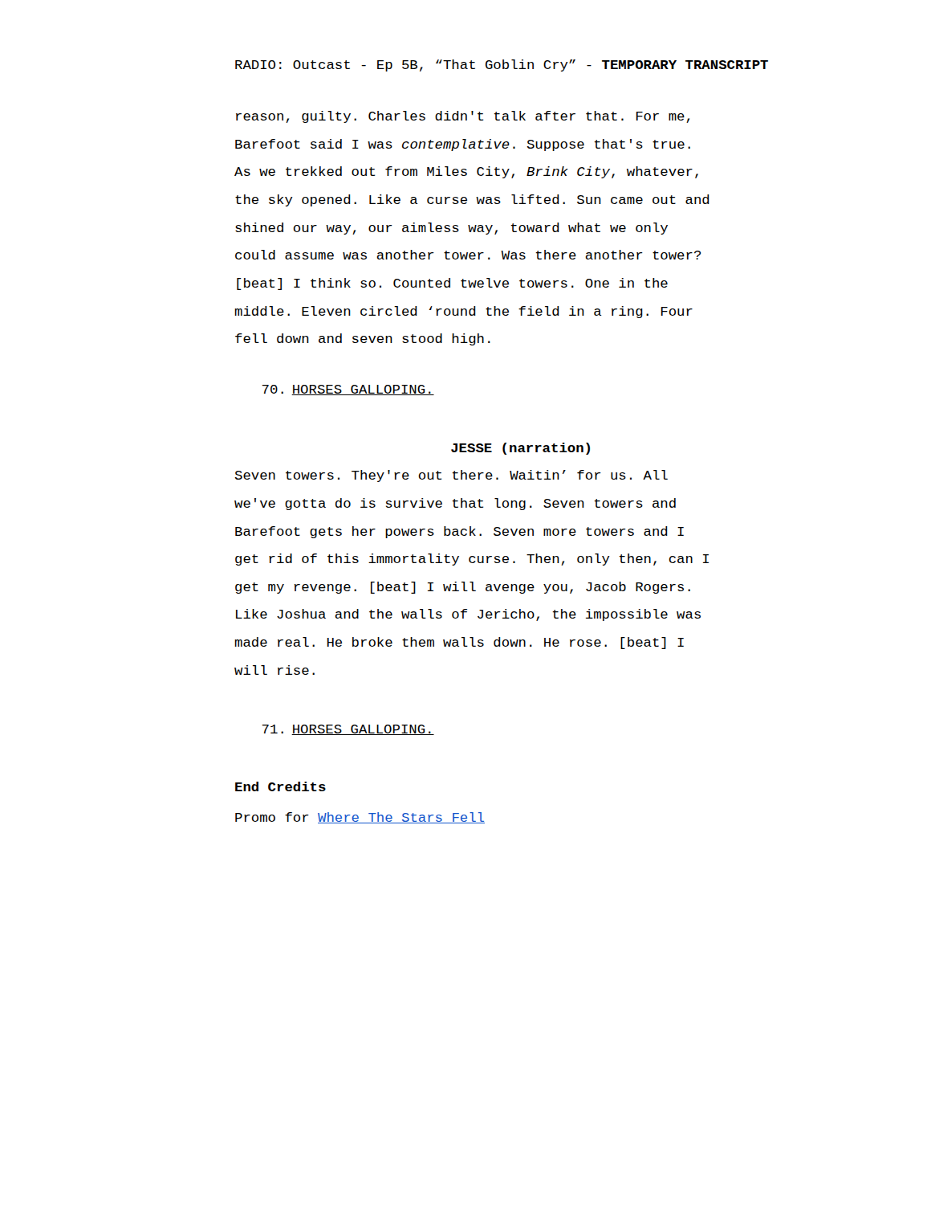RADIO: Outcast - Ep 5B, “That Goblin Cry” - TEMPORARY TRANSCRIPT
reason, guilty. Charles didn't talk after that. For me, Barefoot said I was contemplative. Suppose that's true. As we trekked out from Miles City, Brink City, whatever, the sky opened. Like a curse was lifted. Sun came out and shined our way, our aimless way, toward what we only could assume was another tower. Was there another tower? [beat] I think so. Counted twelve towers. One in the middle. Eleven circled ‘round the field in a ring. Four fell down and seven stood high.
70. HORSES GALLOPING.
JESSE (narration)
Seven towers. They're out there. Waitin’ for us. All we've gotta do is survive that long. Seven towers and Barefoot gets her powers back. Seven more towers and I get rid of this immortality curse. Then, only then, can I get my revenge. [beat] I will avenge you, Jacob Rogers. Like Joshua and the walls of Jericho, the impossible was made real. He broke them walls down. He rose. [beat] I will rise.
71. HORSES GALLOPING.
End Credits
Promo for Where The Stars Fell